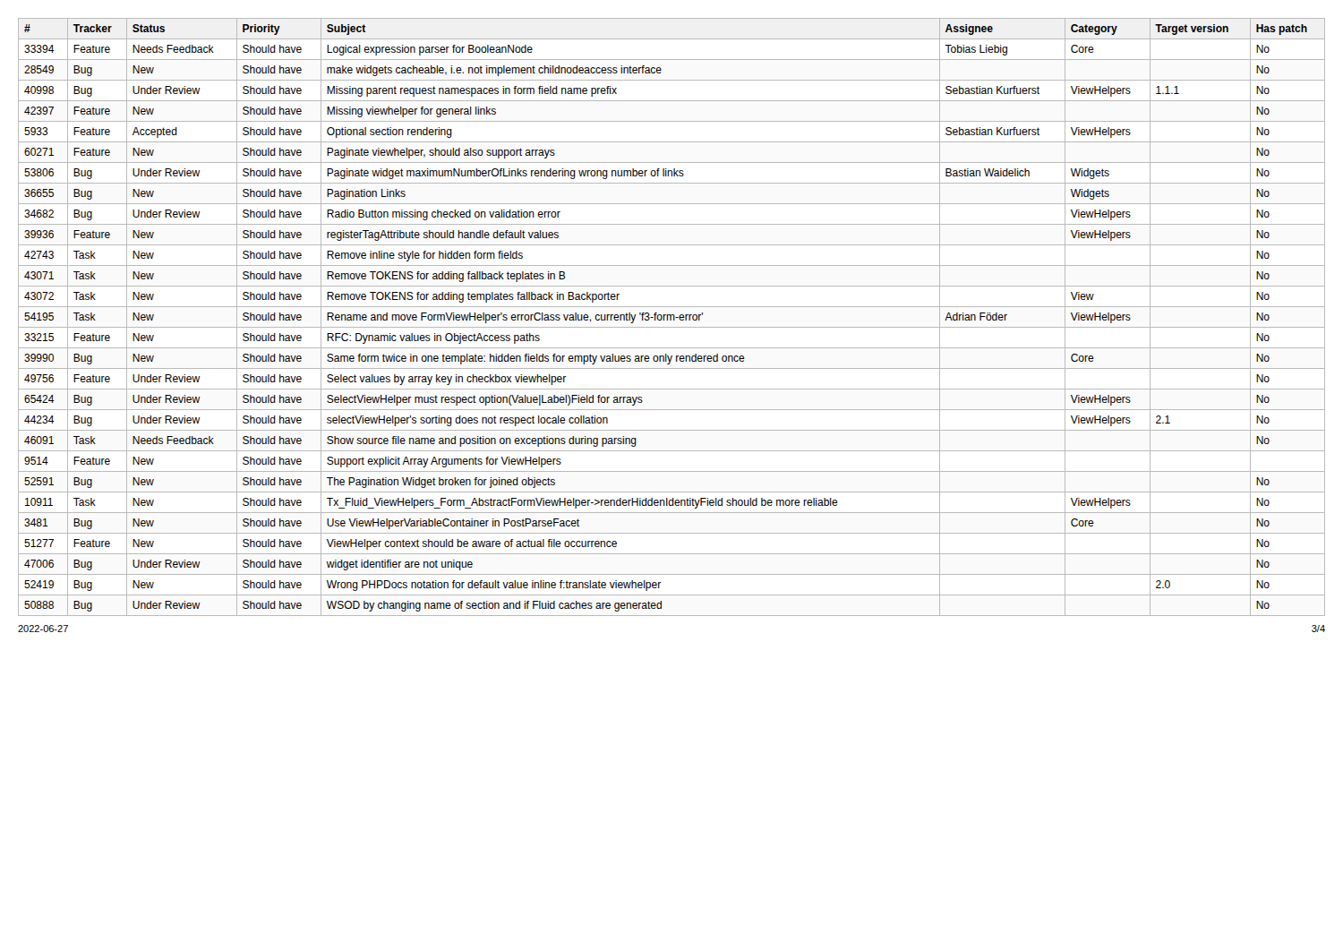| # | Tracker | Status | Priority | Subject | Assignee | Category | Target version | Has patch |
| --- | --- | --- | --- | --- | --- | --- | --- | --- |
| 33394 | Feature | Needs Feedback | Should have | Logical expression parser for BooleanNode | Tobias Liebig | Core | | No |
| 28549 | Bug | New | Should have | make widgets cacheable, i.e. not implement childnodeaccess interface | | | | No |
| 40998 | Bug | Under Review | Should have | Missing parent request namespaces in form field name prefix | Sebastian Kurfuerst | ViewHelpers | 1.1.1 | No |
| 42397 | Feature | New | Should have | Missing viewhelper for general links | | | | No |
| 5933 | Feature | Accepted | Should have | Optional section rendering | Sebastian Kurfuerst | ViewHelpers | | No |
| 60271 | Feature | New | Should have | Paginate viewhelper, should also support arrays | | | | No |
| 53806 | Bug | Under Review | Should have | Paginate widget maximumNumberOfLinks rendering wrong number of links | Bastian Waidelich | Widgets | | No |
| 36655 | Bug | New | Should have | Pagination Links | | Widgets | | No |
| 34682 | Bug | Under Review | Should have | Radio Button missing checked on validation error | | ViewHelpers | | No |
| 39936 | Feature | New | Should have | registerTagAttribute should handle default values | | ViewHelpers | | No |
| 42743 | Task | New | Should have | Remove inline style for hidden form fields | | | | No |
| 43071 | Task | New | Should have | Remove TOKENS for adding fallback teplates in B | | | | No |
| 43072 | Task | New | Should have | Remove TOKENS for adding templates fallback in Backporter | | View | | No |
| 54195 | Task | New | Should have | Rename and move FormViewHelper's errorClass value, currently 'f3-form-error' | Adrian Föder | ViewHelpers | | No |
| 33215 | Feature | New | Should have | RFC: Dynamic values in ObjectAccess paths | | | | No |
| 39990 | Bug | New | Should have | Same form twice in one template: hidden fields for empty values are only rendered once | | Core | | No |
| 49756 | Feature | Under Review | Should have | Select values by array key in checkbox viewhelper | | | | No |
| 65424 | Bug | Under Review | Should have | SelectViewHelper must respect option(Value/Label)Field for arrays | | ViewHelpers | | No |
| 44234 | Bug | Under Review | Should have | selectViewHelper's sorting does not respect locale collation | | ViewHelpers | 2.1 | No |
| 46091 | Task | Needs Feedback | Should have | Show source file name and position on exceptions during parsing | | | | No |
| 9514 | Feature | New | Should have | Support explicit Array Arguments for ViewHelpers | | | | |
| 52591 | Bug | New | Should have | The Pagination Widget broken for joined objects | | | | No |
| 10911 | Task | New | Should have | Tx_Fluid_ViewHelpers_Form_AbstractFormViewHelper->renderHiddenIdentityField should be more reliable | | ViewHelpers | | No |
| 3481 | Bug | New | Should have | Use ViewHelperVariableContainer in PostParseFacet | | Core | | No |
| 51277 | Feature | New | Should have | ViewHelper context should be aware of actual file occurrence | | | | No |
| 47006 | Bug | Under Review | Should have | widget identifier are not unique | | | | No |
| 52419 | Bug | New | Should have | Wrong PHPDocs notation for default value inline f:translate viewhelper | | | 2.0 | No |
| 50888 | Bug | Under Review | Should have | WSOD by changing name of section and if Fluid caches are generated | | | | No |
2022-06-27 3/4